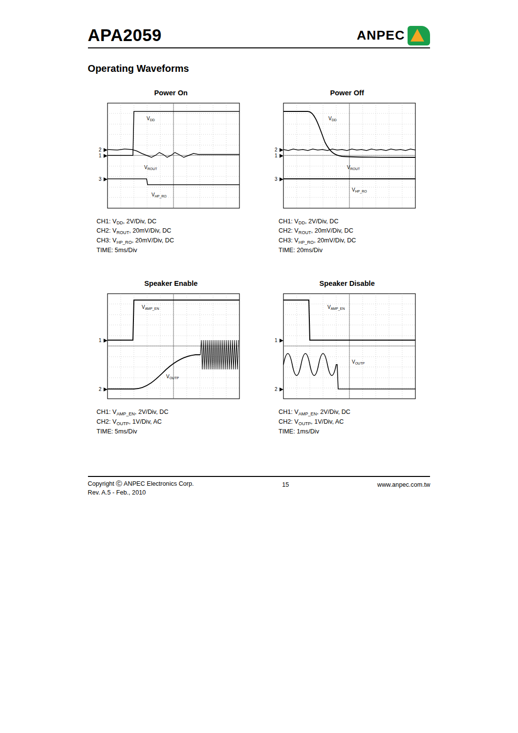APA2059
ANPEC
Operating Waveforms
Power On
1 2 3 VDD VROUT VHP_RO
CH1: VDD, 2V/Div, DC
CH2: VROUT, 20mV/Div, DC
CH3: VHP_RO, 20mV/Div, DC
TIME: 5ms/Div
Power Off
1 2 3 VDD VROUT VHP_RO
CH1: VDD, 2V/Div, DC
CH2: VROUT, 20mV/Div, DC
CH3: VHP_RO, 20mV/Div, DC
TIME: 20ms/Div
Speaker Enable
1 2 VAMP_EN VOUTP
CH1: VAMP_EN, 2V/Div, DC
CH2: VOUTP, 1V/Div, AC
TIME: 5ms/Div
Speaker Disable
1 2 VAMP_EN VOUTP
CH1: VAMP_EN, 2V/Div, DC
CH2: VOUTP, 1V/Div, AC
TIME: 1ms/Div
Copyright Ⓒ ANPEC Electronics Corp.
Rev. A.5 - Feb., 2010
15
www.anpec.com.tw